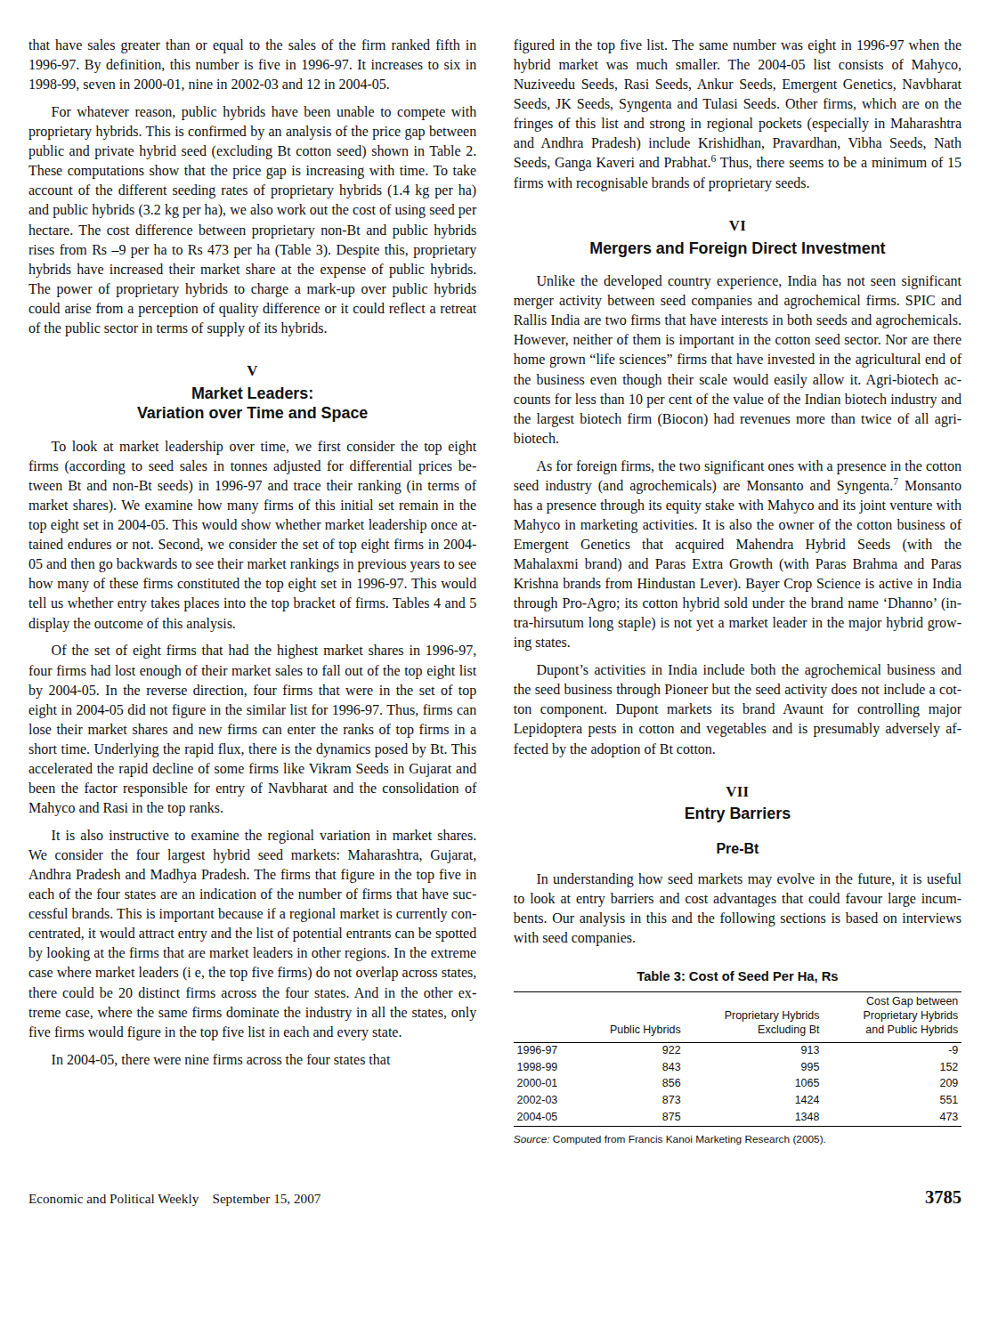that have sales greater than or equal to the sales of the firm ranked fifth in 1996-97. By definition, this number is five in 1996-97. It increases to six in 1998-99, seven in 2000-01, nine in 2002-03 and 12 in 2004-05.
For whatever reason, public hybrids have been unable to compete with proprietary hybrids. This is confirmed by an analysis of the price gap between public and private hybrid seed (excluding Bt cotton seed) shown in Table 2. These computations show that the price gap is increasing with time. To take account of the different seeding rates of proprietary hybrids (1.4 kg per ha) and public hybrids (3.2 kg per ha), we also work out the cost of using seed per hectare. The cost difference between proprietary non-Bt and public hybrids rises from Rs –9 per ha to Rs 473 per ha (Table 3). Despite this, proprietary hybrids have increased their market share at the expense of public hybrids. The power of proprietary hybrids to charge a mark-up over public hybrids could arise from a perception of quality difference or it could reflect a retreat of the public sector in terms of supply of its hybrids.
V
Market Leaders:
Variation over Time and Space
To look at market leadership over time, we first consider the top eight firms (according to seed sales in tonnes adjusted for differential prices between Bt and non-Bt seeds) in 1996-97 and trace their ranking (in terms of market shares). We examine how many firms of this initial set remain in the top eight set in 2004-05. This would show whether market leadership once attained endures or not. Second, we consider the set of top eight firms in 2004-05 and then go backwards to see their market rankings in previous years to see how many of these firms constituted the top eight set in 1996-97. This would tell us whether entry takes places into the top bracket of firms. Tables 4 and 5 display the outcome of this analysis.
Of the set of eight firms that had the highest market shares in 1996-97, four firms had lost enough of their market sales to fall out of the top eight list by 2004-05. In the reverse direction, four firms that were in the set of top eight in 2004-05 did not figure in the similar list for 1996-97. Thus, firms can lose their market shares and new firms can enter the ranks of top firms in a short time. Underlying the rapid flux, there is the dynamics posed by Bt. This accelerated the rapid decline of some firms like Vikram Seeds in Gujarat and been the factor responsible for entry of Navbharat and the consolidation of Mahyco and Rasi in the top ranks.
It is also instructive to examine the regional variation in market shares. We consider the four largest hybrid seed markets: Maharashtra, Gujarat, Andhra Pradesh and Madhya Pradesh. The firms that figure in the top five in each of the four states are an indication of the number of firms that have successful brands. This is important because if a regional market is currently concentrated, it would attract entry and the list of potential entrants can be spotted by looking at the firms that are market leaders in other regions. In the extreme case where market leaders (i e, the top five firms) do not overlap across states, there could be 20 distinct firms across the four states. And in the other extreme case, where the same firms dominate the industry in all the states, only five firms would figure in the top five list in each and every state.
In 2004-05, there were nine firms across the four states that
figured in the top five list. The same number was eight in 1996-97 when the hybrid market was much smaller. The 2004-05 list consists of Mahyco, Nuziveedu Seeds, Rasi Seeds, Ankur Seeds, Emergent Genetics, Navbharat Seeds, JK Seeds, Syngenta and Tulasi Seeds. Other firms, which are on the fringes of this list and strong in regional pockets (especially in Maharashtra and Andhra Pradesh) include Krishidhan, Pravardhan, Vibha Seeds, Nath Seeds, Ganga Kaveri and Prabhat.6 Thus, there seems to be a minimum of 15 firms with recognisable brands of proprietary seeds.
VI
Mergers and Foreign Direct Investment
Unlike the developed country experience, India has not seen significant merger activity between seed companies and agrochemical firms. SPIC and Rallis India are two firms that have interests in both seeds and agrochemicals. However, neither of them is important in the cotton seed sector. Nor are there home grown “life sciences” firms that have invested in the agricultural end of the business even though their scale would easily allow it. Agri-biotech accounts for less than 10 per cent of the value of the Indian biotech industry and the largest biotech firm (Biocon) had revenues more than twice of all agri-biotech.
As for foreign firms, the two significant ones with a presence in the cotton seed industry (and agrochemicals) are Monsanto and Syngenta.7 Monsanto has a presence through its equity stake with Mahyco and its joint venture with Mahyco in marketing activities. It is also the owner of the cotton business of Emergent Genetics that acquired Mahendra Hybrid Seeds (with the Mahalaxmi brand) and Paras Extra Growth (with Paras Brahma and Paras Krishna brands from Hindustan Lever). Bayer Crop Science is active in India through Pro-Agro; its cotton hybrid sold under the brand name ‘Dhanno’ (intra-hirsutum long staple) is not yet a market leader in the major hybrid growing states.
Dupont’s activities in India include both the agrochemical business and the seed business through Pioneer but the seed activity does not include a cotton component. Dupont markets its brand Avaunt for controlling major Lepidoptera pests in cotton and vegetables and is presumably adversely affected by the adoption of Bt cotton.
VII
Entry Barriers
Pre-Bt
In understanding how seed markets may evolve in the future, it is useful to look at entry barriers and cost advantages that could favour large incumbents. Our analysis in this and the following sections is based on interviews with seed companies.
Table 3: Cost of Seed Per Ha, Rs
| | Public Hybrids | Proprietary Hybrids Excluding Bt | Cost Gap between Proprietary Hybrids and Public Hybrids |
| --- | --- | --- | --- |
| 1996-97 | 922 | 913 | -9 |
| 1998-99 | 843 | 995 | 152 |
| 2000-01 | 856 | 1065 | 209 |
| 2002-03 | 873 | 1424 | 551 |
| 2004-05 | 875 | 1348 | 473 |
Source: Computed from Francis Kanoi Marketing Research (2005).
Economic and Political Weekly September 15, 2007
3785